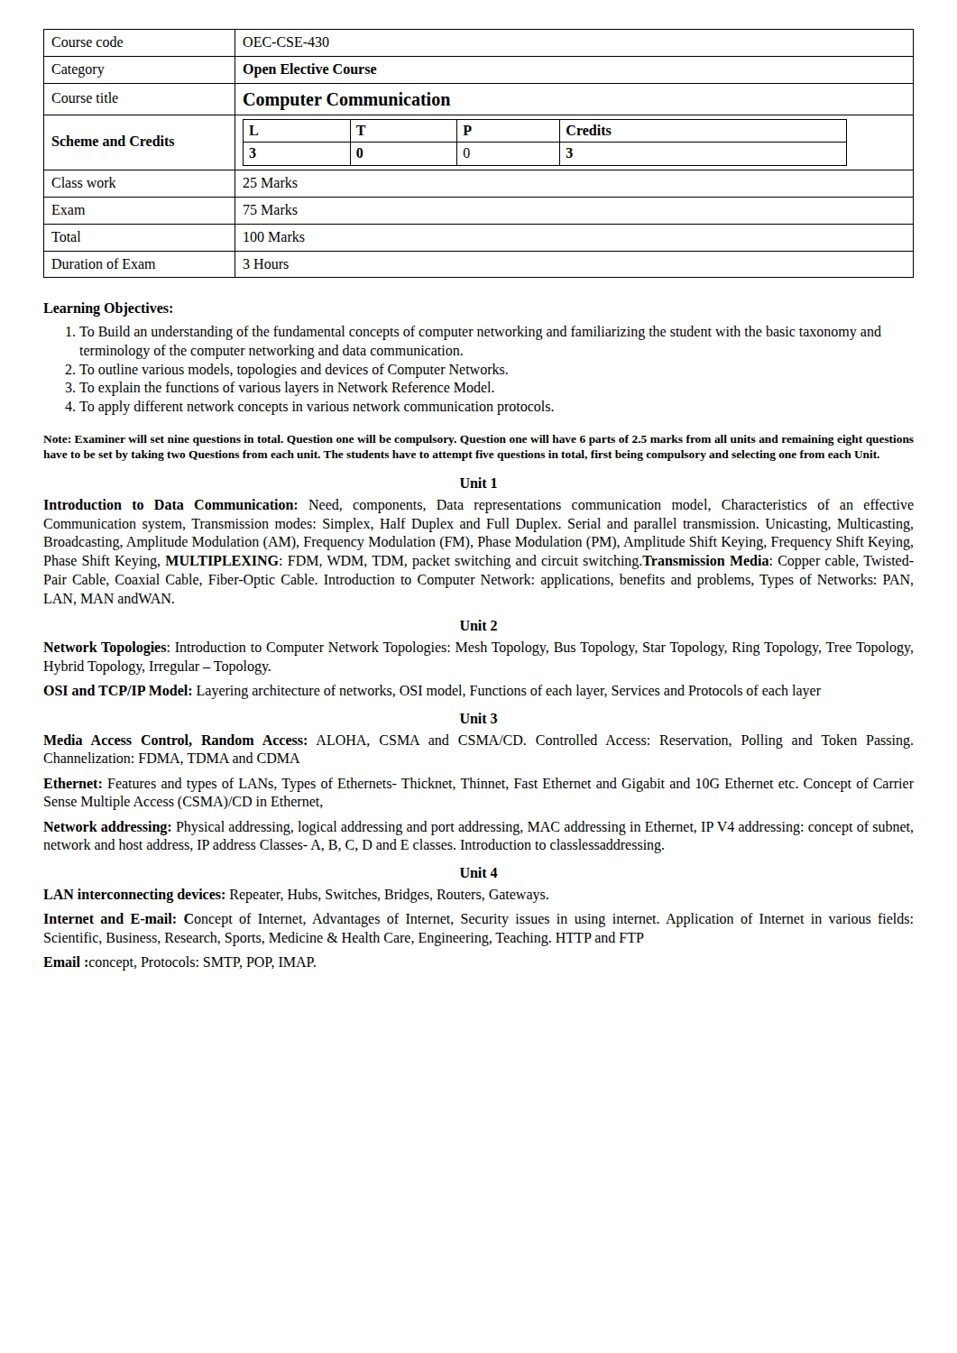| Course code | OEC-CSE-430 |
| Category | Open Elective Course |
| Course title | Computer Communication |
| Scheme and Credits | / L / T / P / Credits / / / 3 / 0 / 0 / 3 / / |
| Class work | 25 Marks |
| Exam | 75 Marks |
| Total | 100 Marks |
| Duration of Exam | 3 Hours |
Learning Objectives:
To Build an understanding of the fundamental concepts of computer networking and familiarizing the student with the basic taxonomy and terminology of the computer networking and data communication.
To outline various models, topologies and devices of Computer Networks.
To explain the functions of various layers in Network Reference Model.
To apply different network concepts in various network communication protocols.
Note: Examiner will set nine questions in total. Question one will be compulsory. Question one will have 6 parts of 2.5 marks from all units and remaining eight questions have to be set by taking two Questions from each unit. The students have to attempt five questions in total, first being compulsory and selecting one from each Unit.
Unit 1
Introduction to Data Communication: Need, components, Data representations communication model, Characteristics of an effective Communication system, Transmission modes: Simplex, Half Duplex and Full Duplex. Serial and parallel transmission. Unicasting, Multicasting, Broadcasting, Amplitude Modulation (AM), Frequency Modulation (FM), Phase Modulation (PM), Amplitude Shift Keying, Frequency Shift Keying, Phase Shift Keying, MULTIPLEXING: FDM, WDM, TDM, packet switching and circuit switching.Transmission Media: Copper cable, Twisted-Pair Cable, Coaxial Cable, Fiber-Optic Cable. Introduction to Computer Network: applications, benefits and problems, Types of Networks: PAN, LAN, MAN andWAN.
Unit 2
Network Topologies: Introduction to Computer Network Topologies: Mesh Topology, Bus Topology, Star Topology, Ring Topology, Tree Topology, Hybrid Topology, Irregular – Topology.
OSI and TCP/IP Model: Layering architecture of networks, OSI model, Functions of each layer, Services and Protocols of each layer
Unit 3
Media Access Control, Random Access: ALOHA, CSMA and CSMA/CD. Controlled Access: Reservation, Polling and Token Passing. Channelization: FDMA, TDMA and CDMA
Ethernet: Features and types of LANs, Types of Ethernets- Thicknet, Thinnet, Fast Ethernet and Gigabit and 10G Ethernet etc. Concept of Carrier Sense Multiple Access (CSMA)/CD in Ethernet,
Network addressing: Physical addressing, logical addressing and port addressing, MAC addressing in Ethernet, IP V4 addressing: concept of subnet, network and host address, IP address Classes- A, B, C, D and E classes. Introduction to classlessaddressing.
Unit 4
LAN interconnecting devices: Repeater, Hubs, Switches, Bridges, Routers, Gateways.
Internet and E-mail: Concept of Internet, Advantages of Internet, Security issues in using internet. Application of Internet in various fields: Scientific, Business, Research, Sports, Medicine & Health Care, Engineering, Teaching. HTTP and FTP
Email : concept, Protocols: SMTP, POP, IMAP.